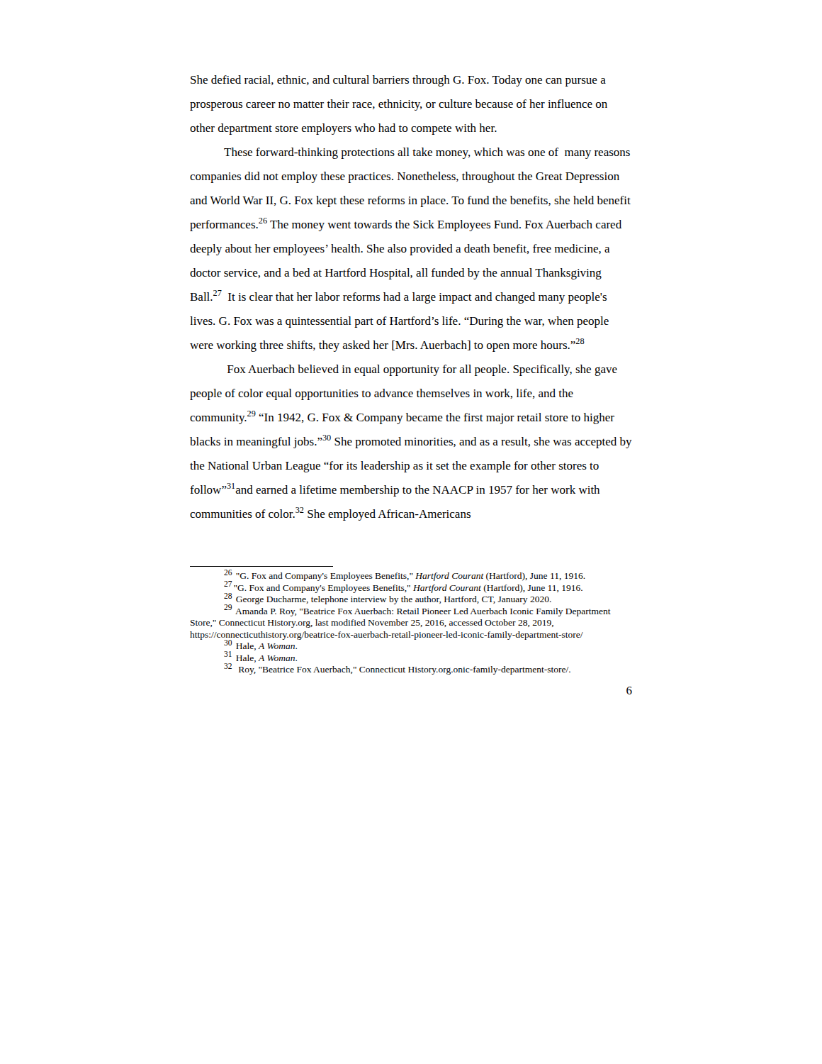She defied racial, ethnic, and cultural barriers through G. Fox. Today one can pursue a prosperous career no matter their race, ethnicity, or culture because of her influence on other department store employers who had to compete with her.
These forward-thinking protections all take money, which was one of many reasons companies did not employ these practices. Nonetheless, throughout the Great Depression and World War II, G. Fox kept these reforms in place. To fund the benefits, she held benefit performances.26 The money went towards the Sick Employees Fund. Fox Auerbach cared deeply about her employees’ health. She also provided a death benefit, free medicine, a doctor service, and a bed at Hartford Hospital, all funded by the annual Thanksgiving Ball.27 It is clear that her labor reforms had a large impact and changed many people's lives. G. Fox was a quintessential part of Hartford’s life. “During the war, when people were working three shifts, they asked her [Mrs. Auerbach] to open more hours.”28
Fox Auerbach believed in equal opportunity for all people. Specifically, she gave people of color equal opportunities to advance themselves in work, life, and the community.29 “In 1942, G. Fox & Company became the first major retail store to higher blacks in meaningful jobs.”30 She promoted minorities, and as a result, she was accepted by the National Urban League “for its leadership as it set the example for other stores to follow”31and earned a lifetime membership to the NAACP in 1957 for her work with communities of color.32 She employed African-Americans
26 "G. Fox and Company's Employees Benefits," Hartford Courant (Hartford), June 11, 1916.
27"G. Fox and Company's Employees Benefits," Hartford Courant (Hartford), June 11, 1916.
28 George Ducharme, telephone interview by the author, Hartford, CT, January 2020.
29 Amanda P. Roy, "Beatrice Fox Auerbach: Retail Pioneer Led Auerbach Iconic Family Department
Store," Connecticut History.org, last modified November 25, 2016, accessed October 28, 2019,
https://connecticuthistory.org/beatrice-fox-auerbach-retail-pioneer-led-iconic-family-department-store/
30 Hale, A Woman.
31 Hale, A Woman.
32 Roy, "Beatrice Fox Auerbach," Connecticut History.org.onic-family-department-store/.
6